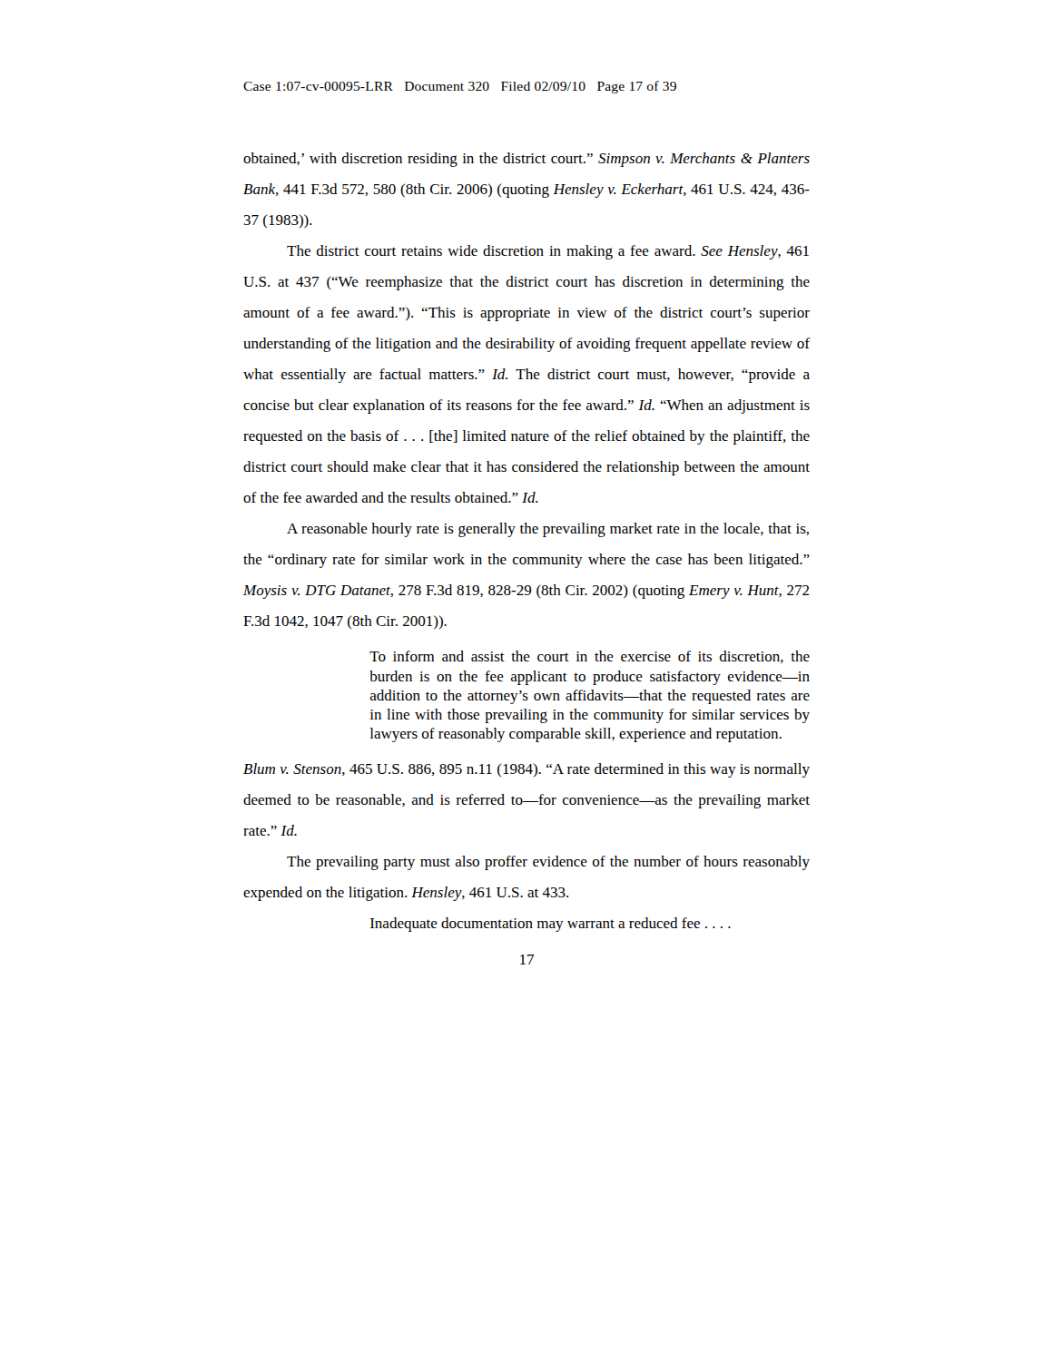Case 1:07-cv-00095-LRR Document 320 Filed 02/09/10 Page 17 of 39
obtained,’ with discretion residing in the district court.” Simpson v. Merchants & Planters Bank, 441 F.3d 572, 580 (8th Cir. 2006) (quoting Hensley v. Eckerhart, 461 U.S. 424, 436-37 (1983)).
The district court retains wide discretion in making a fee award. See Hensley, 461 U.S. at 437 (“We reemphasize that the district court has discretion in determining the amount of a fee award.”). “This is appropriate in view of the district court’s superior understanding of the litigation and the desirability of avoiding frequent appellate review of what essentially are factual matters.” Id. The district court must, however, “provide a concise but clear explanation of its reasons for the fee award.” Id. “When an adjustment is requested on the basis of . . . [the] limited nature of the relief obtained by the plaintiff, the district court should make clear that it has considered the relationship between the amount of the fee awarded and the results obtained.” Id.
A reasonable hourly rate is generally the prevailing market rate in the locale, that is, the “ordinary rate for similar work in the community where the case has been litigated.” Moysis v. DTG Datanet, 278 F.3d 819, 828-29 (8th Cir. 2002) (quoting Emery v. Hunt, 272 F.3d 1042, 1047 (8th Cir. 2001)).
To inform and assist the court in the exercise of its discretion, the burden is on the fee applicant to produce satisfactory evidence—in addition to the attorney’s own affidavits—that the requested rates are in line with those prevailing in the community for similar services by lawyers of reasonably comparable skill, experience and reputation.
Blum v. Stenson, 465 U.S. 886, 895 n.11 (1984). “A rate determined in this way is normally deemed to be reasonable, and is referred to—for convenience—as the prevailing market rate.” Id.
The prevailing party must also proffer evidence of the number of hours reasonably expended on the litigation. Hensley, 461 U.S. at 433.
Inadequate documentation may warrant a reduced fee . . . .
17